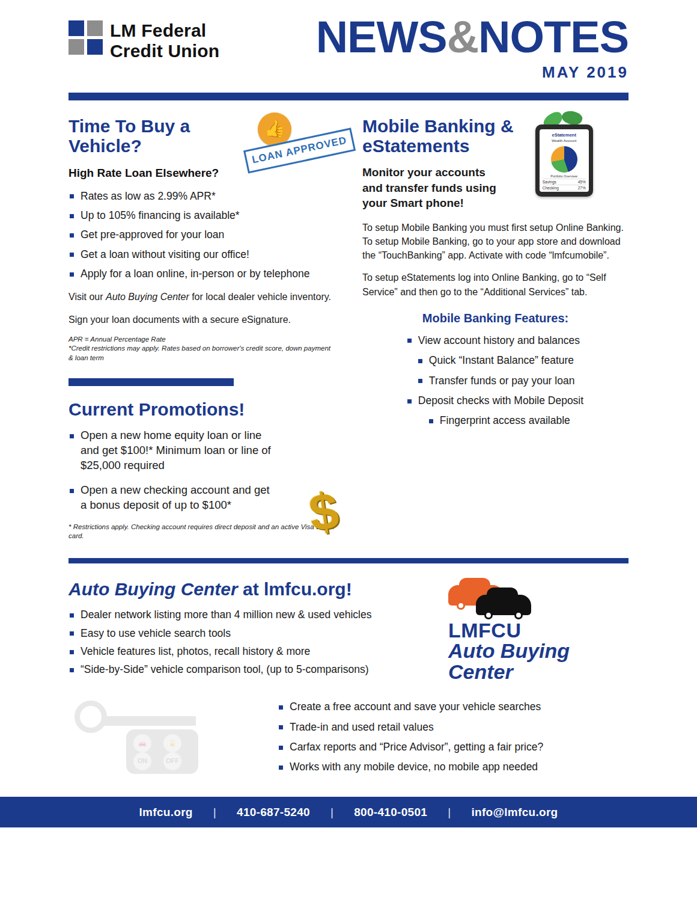LM Federal
Credit Union
NEWS&NOTES
MAY 2019
Time To Buy a Vehicle?
High Rate Loan Elsewhere?
👍
LOAN APPROVED
Rates as low as 2.99% APR*
Up to 105% financing is available*
Get pre-approved for your loan
Get a loan without visiting our office!
Apply for a loan online, in-person or by telephone
Visit our Auto Buying Center for local dealer vehicle inventory.
Sign your loan documents with a secure eSignature.
APR = Annual Percentage Rate
*Credit restrictions may apply. Rates based on borrower's credit score, down payment & loan term
Current Promotions!
$
Open a new home equity loan or line and get $100!* Minimum loan or line of $25,000 required
Open a new checking account and get a bonus deposit of up to $100*
* Restrictions apply. Checking account requires direct deposit and an active Visa check card.
Mobile Banking &
eStatements
Monitor your accounts
and transfer funds using
your Smart phone!
eStatement
Wealth Account
Portfolio Overview
Savings 45%
Checking 27%
Loans 28%
To setup Mobile Banking you must first setup Online Banking. To setup Mobile Banking, go to your app store and download the “TouchBanking” app. Activate with code “lmfcumobile”.
To setup eStatements log into Online Banking, go to “Self Service” and then go to the “Additional Services” tab.
Mobile Banking Features:
View account history and balances
Quick “Instant Balance” feature
Transfer funds or pay your loan
Deposit checks with Mobile Deposit
Fingerprint access available
Auto Buying Center at lmfcu.org!
Dealer network listing more than 4 million new & used vehicles
Easy to use vehicle search tools
Vehicle features list, photos, recall history & more
“Side-by-Side” vehicle comparison tool, (up to 5-comparisons)
LMFCU
Auto Buying
Center
🚗
ON
OFF
🔒
Create a free account and save your vehicle searches
Trade-in and used retail values
Carfax reports and “Price Advisor”, getting a fair price?
Works with any mobile device, no mobile app needed
lmfcu.org | 410-687-5240 | 800-410-0501 | info@lmfcu.org